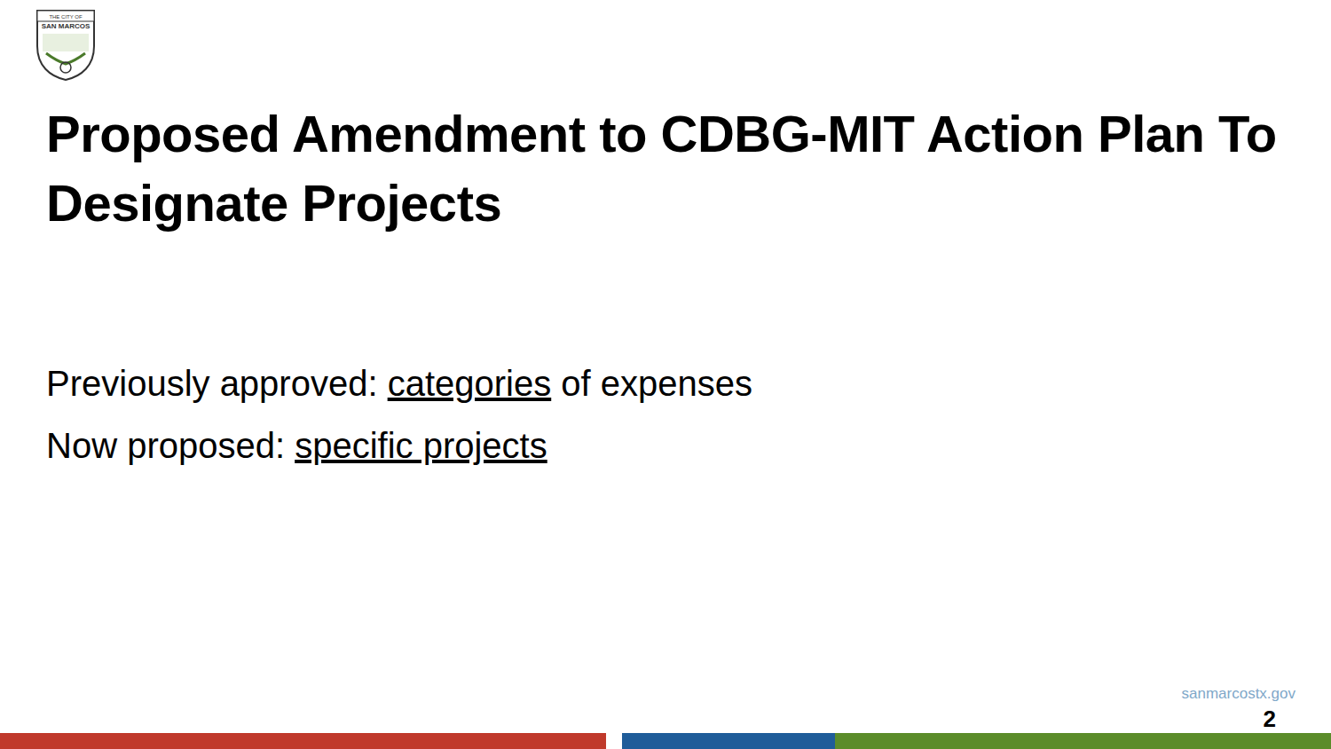Proposed Amendment to CDBG-MIT Action Plan To Designate Projects
Previously approved: categories of expenses
Now proposed: specific projects
sanmarcostx.gov
2